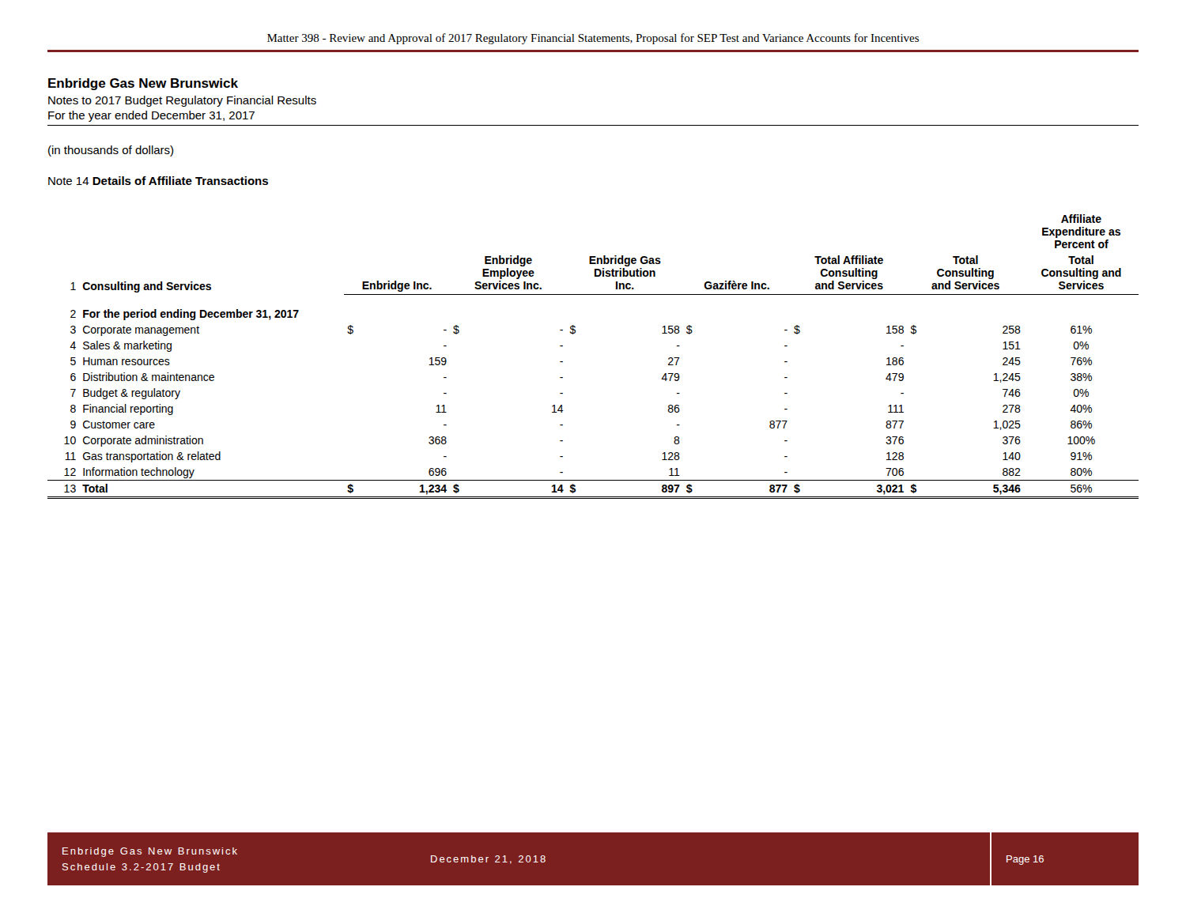Matter 398 - Review and Approval of 2017 Regulatory Financial Statements, Proposal for SEP Test and Variance Accounts for Incentives
Enbridge Gas New Brunswick
Notes to 2017 Budget Regulatory Financial Results
For the year ended December 31, 2017
(in thousands of dollars)
Note 14 Details of Affiliate Transactions
| | | | | | | | Affiliate Expenditure as Percent of |
| --- | --- | --- | --- | --- | --- | --- | --- |
| 1 | Consulting and Services | Enbridge Inc. | Enbridge Employee Services Inc. | Enbridge Gas Distribution Inc. | Gazifère Inc. | Total Affiliate Consulting and Services | Total Consulting and Services | Total Consulting and Services |
| 2 | For the period ending December 31, 2017 |
| 3 | Corporate management | $ | - | $ | - | $ | 158 | $ | - | $ | 158 | $ | 258 | 61% |
| 4 | Sales & marketing | | - | | - | | - | | - | | - | | 151 | 0% |
| 5 | Human resources | | 159 | | - | | 27 | | - | | 186 | | 245 | 76% |
| 6 | Distribution & maintenance | | - | | - | | 479 | | - | | 479 | | 1,245 | 38% |
| 7 | Budget & regulatory | | - | | - | | - | | - | | - | | 746 | 0% |
| 8 | Financial reporting | | 11 | | 14 | | 86 | | - | | 111 | | 278 | 40% |
| 9 | Customer care | | - | | - | | - | | 877 | | 877 | | 1,025 | 86% |
| 10 | Corporate administration | | 368 | | - | | 8 | | - | | 376 | | 376 | 100% |
| 11 | Gas transportation & related | | - | | - | | 128 | | - | | 128 | | 140 | 91% |
| 12 | Information technology | | 696 | | - | | 11 | | - | | 706 | | 882 | 80% |
| 13 | Total | $ | 1,234 | $ | 14 | $ | 897 | $ | 877 | $ | 3,021 | $ | 5,346 | 56% |
Enbridge Gas New Brunswick
Schedule 3.2-2017 Budget
December 21, 2018
Page 16